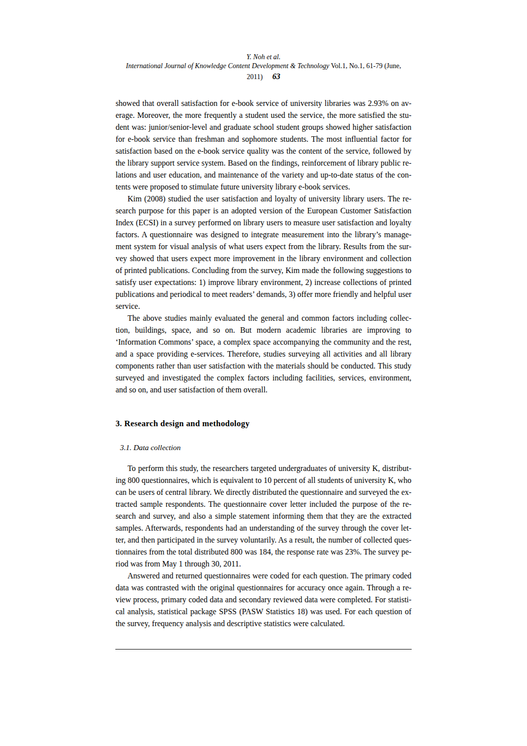Y. Noh et al. International Journal of Knowledge Content Development & Technology Vol.1, No.1, 61-79 (June, 2011)63
showed that overall satisfaction for e-book service of university libraries was 2.93% on average. Moreover, the more frequently a student used the service, the more satisfied the student was: junior/senior-level and graduate school student groups showed higher satisfaction for e-book service than freshman and sophomore students. The most influential factor for satisfaction based on the e-book service quality was the content of the service, followed by the library support service system. Based on the findings, reinforcement of library public relations and user education, and maintenance of the variety and up-to-date status of the contents were proposed to stimulate future university library e-book services.
Kim (2008) studied the user satisfaction and loyalty of university library users. The research purpose for this paper is an adopted version of the European Customer Satisfaction Index (ECSI) in a survey performed on library users to measure user satisfaction and loyalty factors. A questionnaire was designed to integrate measurement into the library’s management system for visual analysis of what users expect from the library. Results from the survey showed that users expect more improvement in the library environment and collection of printed publications. Concluding from the survey, Kim made the following suggestions to satisfy user expectations: 1) improve library environment, 2) increase collections of printed publications and periodical to meet readers’ demands, 3) offer more friendly and helpful user service.
The above studies mainly evaluated the general and common factors including collection, buildings, space, and so on. But modern academic libraries are improving to ‘Information Commons’ space, a complex space accompanying the community and the rest, and a space providing e-services. Therefore, studies surveying all activities and all library components rather than user satisfaction with the materials should be conducted. This study surveyed and investigated the complex factors including facilities, services, environment, and so on, and user satisfaction of them overall.
3. Research design and methodology
3.1. Data collection
To perform this study, the researchers targeted undergraduates of university K, distributing 800 questionnaires, which is equivalent to 10 percent of all students of university K, who can be users of central library. We directly distributed the questionnaire and surveyed the extracted sample respondents. The questionnaire cover letter included the purpose of the research and survey, and also a simple statement informing them that they are the extracted samples. Afterwards, respondents had an understanding of the survey through the cover letter, and then participated in the survey voluntarily. As a result, the number of collected questionnaires from the total distributed 800 was 184, the response rate was 23%. The survey period was from May 1 through 30, 2011.
Answered and returned questionnaires were coded for each question. The primary coded data was contrasted with the original questionnaires for accuracy once again. Through a review process, primary coded data and secondary reviewed data were completed. For statistical analysis, statistical package SPSS (PASW Statistics 18) was used. For each question of the survey, frequency analysis and descriptive statistics were calculated.